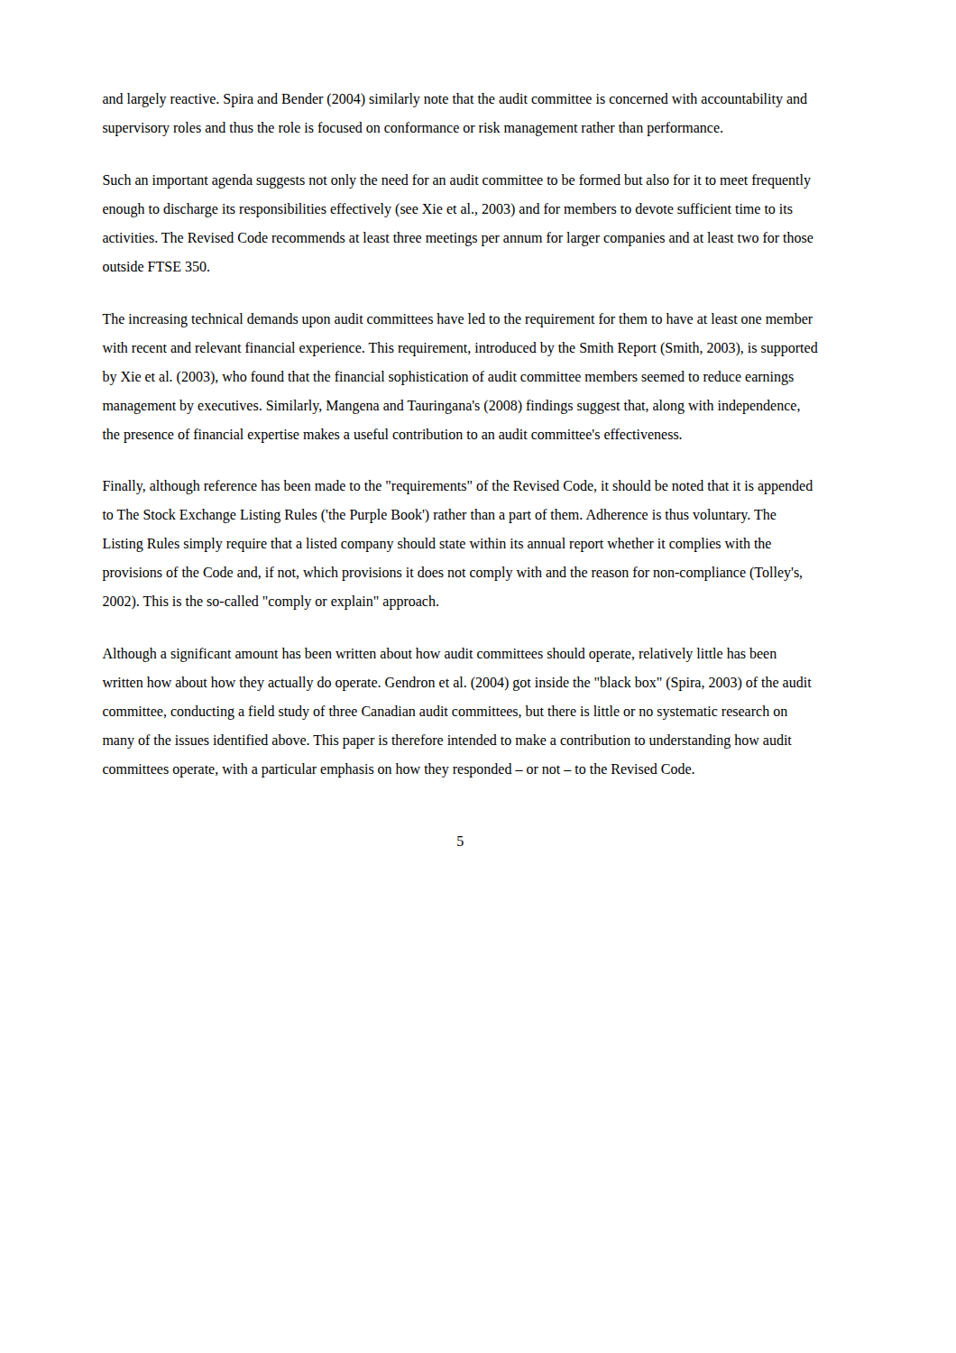and largely reactive. Spira and Bender (2004) similarly note that the audit committee is concerned with accountability and supervisory roles and thus the role is focused on conformance or risk management rather than performance.
Such an important agenda suggests not only the need for an audit committee to be formed but also for it to meet frequently enough to discharge its responsibilities effectively (see Xie et al., 2003) and for members to devote sufficient time to its activities. The Revised Code recommends at least three meetings per annum for larger companies and at least two for those outside FTSE 350.
The increasing technical demands upon audit committees have led to the requirement for them to have at least one member with recent and relevant financial experience. This requirement, introduced by the Smith Report (Smith, 2003), is supported by Xie et al. (2003), who found that the financial sophistication of audit committee members seemed to reduce earnings management by executives. Similarly, Mangena and Tauringana's (2008) findings suggest that, along with independence, the presence of financial expertise makes a useful contribution to an audit committee's effectiveness.
Finally, although reference has been made to the "requirements" of the Revised Code, it should be noted that it is appended to The Stock Exchange Listing Rules ('the Purple Book') rather than a part of them. Adherence is thus voluntary. The Listing Rules simply require that a listed company should state within its annual report whether it complies with the provisions of the Code and, if not, which provisions it does not comply with and the reason for non-compliance (Tolley's, 2002). This is the so-called "comply or explain" approach.
Although a significant amount has been written about how audit committees should operate, relatively little has been written how about how they actually do operate. Gendron et al. (2004) got inside the "black box" (Spira, 2003) of the audit committee, conducting a field study of three Canadian audit committees, but there is little or no systematic research on many of the issues identified above. This paper is therefore intended to make a contribution to understanding how audit committees operate, with a particular emphasis on how they responded – or not – to the Revised Code.
5